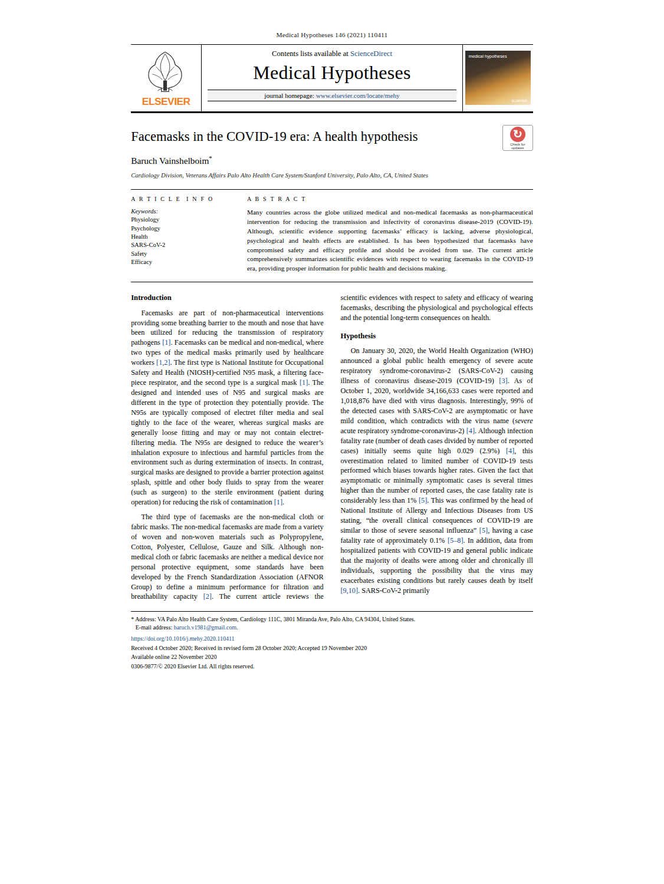Medical Hypotheses 146 (2021) 110411
ELSEVIER
Contents lists available at ScienceDirect
Medical Hypotheses
journal homepage: www.elsevier.com/locate/mehy
medical hypotheses
ELSEVIER
↻
Check for
updates
Facemasks in the COVID-19 era: A health hypothesis
Baruch Vainshelboim*
Cardiology Division, Veterans Affairs Palo Alto Health Care System/Stanford University, Palo Alto, CA, United States
A R T I C L E I N F O
Keywords:
Physiology
Psychology
Health
SARS-CoV-2
Safety
Efficacy
A B S T R A C T
Many countries across the globe utilized medical and non-medical facemasks as non-pharmaceutical intervention for reducing the transmission and infectivity of coronavirus disease-2019 (COVID-19). Although, scientific evidence supporting facemasks’ efficacy is lacking, adverse physiological, psychological and health effects are established. Is has been hypothesized that facemasks have compromised safety and efficacy profile and should be avoided from use. The current article comprehensively summarizes scientific evidences with respect to wearing facemasks in the COVID-19 era, providing prosper information for public health and decisions making.
Introduction
Facemasks are part of non-pharmaceutical interventions providing some breathing barrier to the mouth and nose that have been utilized for reducing the transmission of respiratory pathogens [1]. Facemasks can be medical and non-medical, where two types of the medical masks primarily used by healthcare workers [1,2]. The first type is National Institute for Occupational Safety and Health (NIOSH)-certified N95 mask, a filtering face-piece respirator, and the second type is a surgical mask [1]. The designed and intended uses of N95 and surgical masks are different in the type of protection they potentially provide. The N95s are typically composed of electret filter media and seal tightly to the face of the wearer, whereas surgical masks are generally loose fitting and may or may not contain electret-filtering media. The N95s are designed to reduce the wearer’s inhalation exposure to infectious and harmful particles from the environment such as during extermination of insects. In contrast, surgical masks are designed to provide a barrier protection against splash, spittle and other body fluids to spray from the wearer (such as surgeon) to the sterile environment (patient during operation) for reducing the risk of contamination [1].
The third type of facemasks are the non-medical cloth or fabric masks. The non-medical facemasks are made from a variety of woven and non-woven materials such as Polypropylene, Cotton, Polyester, Cellulose, Gauze and Silk. Although non-medical cloth or fabric facemasks are neither a medical device nor personal protective equipment, some standards have been developed by the French Standardization Association (AFNOR Group) to define a minimum performance for filtration and breathability capacity [2]. The current article reviews the scientific evidences with respect to safety and efficacy of wearing facemasks, describing the physiological and psychological effects and the potential long-term consequences on health.
Hypothesis
On January 30, 2020, the World Health Organization (WHO) announced a global public health emergency of severe acute respiratory syndrome-coronavirus-2 (SARS-CoV-2) causing illness of coronavirus disease-2019 (COVID-19) [3]. As of October 1, 2020, worldwide 34,166,633 cases were reported and 1,018,876 have died with virus diagnosis. Interestingly, 99% of the detected cases with SARS-CoV-2 are asymptomatic or have mild condition, which contradicts with the virus name (severe acute respiratory syndrome-coronavirus-2) [4]. Although infection fatality rate (number of death cases divided by number of reported cases) initially seems quite high 0.029 (2.9%) [4], this overestimation related to limited number of COVID-19 tests performed which biases towards higher rates. Given the fact that asymptomatic or minimally symptomatic cases is several times higher than the number of reported cases, the case fatality rate is considerably less than 1% [5]. This was confirmed by the head of National Institute of Allergy and Infectious Diseases from US stating, “the overall clinical consequences of COVID-19 are similar to those of severe seasonal influenza” [5], having a case fatality rate of approximately 0.1% [5–8]. In addition, data from hospitalized patients with COVID-19 and general public indicate that the majority of deaths were among older and chronically ill individuals, supporting the possibility that the virus may exacerbates existing conditions but rarely causes death by itself [9,10]. SARS-CoV-2 primarily
* Address: VA Palo Alto Health Care System, Cardiology 111C, 3801 Miranda Ave, Palo Alto, CA 94304, United States.
E-mail address: baruch.v1981@gmail.com.
https://doi.org/10.1016/j.mehy.2020.110411
Received 4 October 2020; Received in revised form 28 October 2020; Accepted 19 November 2020
Available online 22 November 2020
0306-9877/© 2020 Elsevier Ltd. All rights reserved.